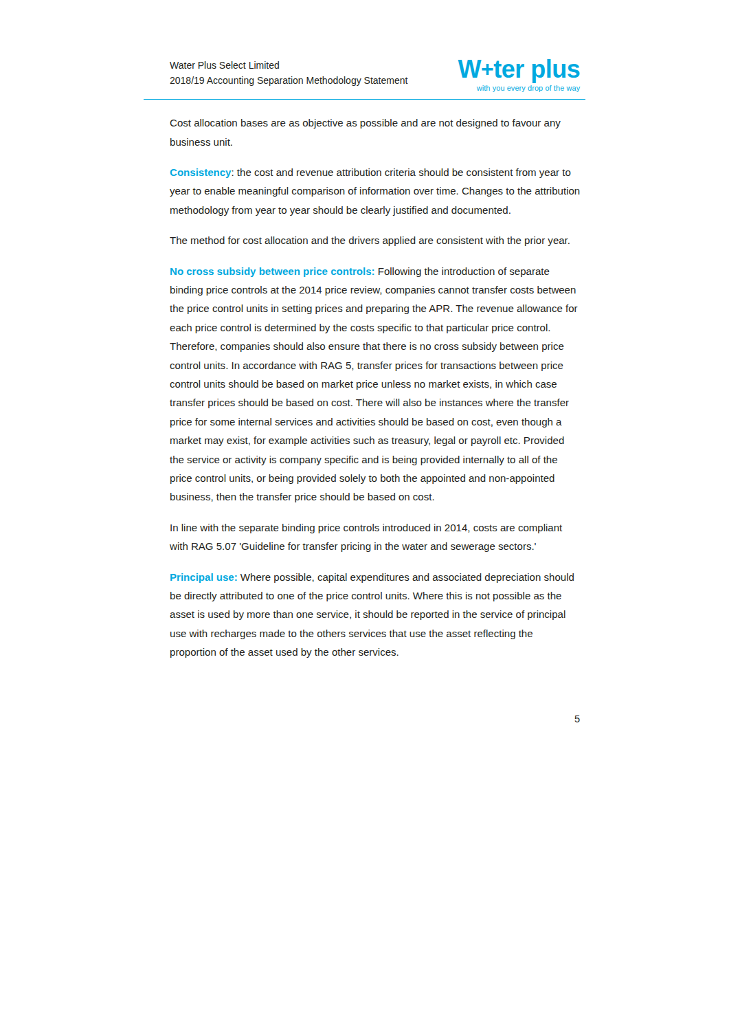Water Plus Select Limited
2018/19 Accounting Separation Methodology Statement
W+ter plus
with you every drop of the way
Cost allocation bases are as objective as possible and are not designed to favour any business unit.
Consistency: the cost and revenue attribution criteria should be consistent from year to year to enable meaningful comparison of information over time. Changes to the attribution methodology from year to year should be clearly justified and documented.
The method for cost allocation and the drivers applied are consistent with the prior year.
No cross subsidy between price controls: Following the introduction of separate binding price controls at the 2014 price review, companies cannot transfer costs between the price control units in setting prices and preparing the APR. The revenue allowance for each price control is determined by the costs specific to that particular price control. Therefore, companies should also ensure that there is no cross subsidy between price control units. In accordance with RAG 5, transfer prices for transactions between price control units should be based on market price unless no market exists, in which case transfer prices should be based on cost. There will also be instances where the transfer price for some internal services and activities should be based on cost, even though a market may exist, for example activities such as treasury, legal or payroll etc. Provided the service or activity is company specific and is being provided internally to all of the price control units, or being provided solely to both the appointed and non-appointed business, then the transfer price should be based on cost.
In line with the separate binding price controls introduced in 2014, costs are compliant with RAG 5.07 'Guideline for transfer pricing in the water and sewerage sectors.'
Principal use: Where possible, capital expenditures and associated depreciation should be directly attributed to one of the price control units. Where this is not possible as the asset is used by more than one service, it should be reported in the service of principal use with recharges made to the others services that use the asset reflecting the proportion of the asset used by the other services.
5